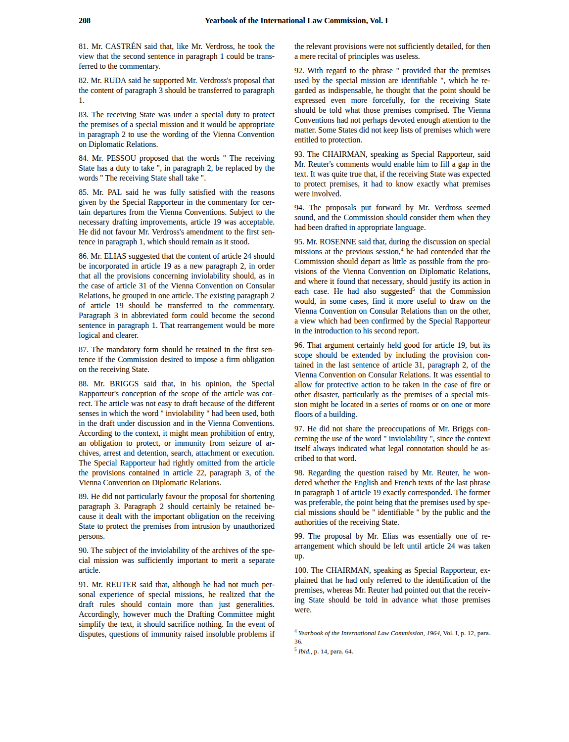208 Yearbook of the International Law Commission, Vol. I
81. Mr. CASTRÉN said that, like Mr. Verdross, he took the view that the second sentence in paragraph 1 could be transferred to the commentary.
82. Mr. RUDA said he supported Mr. Verdross's proposal that the content of paragraph 3 should be transferred to paragraph 1.
83. The receiving State was under a special duty to protect the premises of a special mission and it would be appropriate in paragraph 2 to use the wording of the Vienna Convention on Diplomatic Relations.
84. Mr. PESSOU proposed that the words " The receiving State has a duty to take ", in paragraph 2, be replaced by the words " The receiving State shall take ".
85. Mr. PAL said he was fully satisfied with the reasons given by the Special Rapporteur in the commentary for certain departures from the Vienna Conventions. Subject to the necessary drafting improvements, article 19 was acceptable. He did not favour Mr. Verdross's amendment to the first sentence in paragraph 1, which should remain as it stood.
86. Mr. ELIAS suggested that the content of article 24 should be incorporated in article 19 as a new paragraph 2, in order that all the provisions concerning inviolability should, as in the case of article 31 of the Vienna Convention on Consular Relations, be grouped in one article. The existing paragraph 2 of article 19 should be transferred to the commentary. Paragraph 3 in abbreviated form could become the second sentence in paragraph 1. That rearrangement would be more logical and clearer.
87. The mandatory form should be retained in the first sentence if the Commission desired to impose a firm obligation on the receiving State.
88. Mr. BRIGGS said that, in his opinion, the Special Rapporteur's conception of the scope of the article was correct. The article was not easy to draft because of the different senses in which the word " inviolability " had been used, both in the draft under discussion and in the Vienna Conventions. According to the context, it might mean prohibition of entry, an obligation to protect, or immunity from seizure of archives, arrest and detention, search, attachment or execution. The Special Rapporteur had rightly omitted from the article the provisions contained in article 22, paragraph 3, of the Vienna Convention on Diplomatic Relations.
89. He did not particularly favour the proposal for shortening paragraph 3. Paragraph 2 should certainly be retained because it dealt with the important obligation on the receiving State to protect the premises from intrusion by unauthorized persons.
90. The subject of the inviolability of the archives of the special mission was sufficiently important to merit a separate article.
91. Mr. REUTER said that, although he had not much personal experience of special missions, he realized that the draft rules should contain more than just generalities. Accordingly, however much the Drafting Committee might simplify the text, it should sacrifice nothing. In the event of disputes, questions of immunity raised insoluble problems if the relevant provisions were not sufficiently detailed, for then a mere recital of principles was useless.
92. With regard to the phrase " provided that the premises used by the special mission are identifiable ", which he regarded as indispensable, he thought that the point should be expressed even more forcefully, for the receiving State should be told what those premises comprised. The Vienna Conventions had not perhaps devoted enough attention to the matter. Some States did not keep lists of premises which were entitled to protection.
93. The CHAIRMAN, speaking as Special Rapporteur, said Mr. Reuter's comments would enable him to fill a gap in the text. It was quite true that, if the receiving State was expected to protect premises, it had to know exactly what premises were involved.
94. The proposals put forward by Mr. Verdross seemed sound, and the Commission should consider them when they had been drafted in appropriate language.
95. Mr. ROSENNE said that, during the discussion on special missions at the previous session,4 he had contended that the Commission should depart as little as possible from the provisions of the Vienna Convention on Diplomatic Relations, and where it found that necessary, should justify its action in each case. He had also suggested5 that the Commission would, in some cases, find it more useful to draw on the Vienna Convention on Consular Relations than on the other, a view which had been confirmed by the Special Rapporteur in the introduction to his second report.
96. That argument certainly held good for article 19, but its scope should be extended by including the provision contained in the last sentence of article 31, paragraph 2, of the Vienna Convention on Consular Relations. It was essential to allow for protective action to be taken in the case of fire or other disaster, particularly as the premises of a special mission might be located in a series of rooms or on one or more floors of a building.
97. He did not share the preoccupations of Mr. Briggs concerning the use of the word " inviolability ", since the context itself always indicated what legal connotation should be ascribed to that word.
98. Regarding the question raised by Mr. Reuter, he wondered whether the English and French texts of the last phrase in paragraph 1 of article 19 exactly corresponded. The former was preferable, the point being that the premises used by special missions should be " identifiable " by the public and the authorities of the receiving State.
99. The proposal by Mr. Elias was essentially one of rearrangement which should be left until article 24 was taken up.
100. The CHAIRMAN, speaking as Special Rapporteur, explained that he had only referred to the identification of the premises, whereas Mr. Reuter had pointed out that the receiving State should be told in advance what those premises were.
4 Yearbook of the International Law Commission, 1964, Vol. I, p. 12, para. 36.
5 Ibid., p. 14, para. 64.